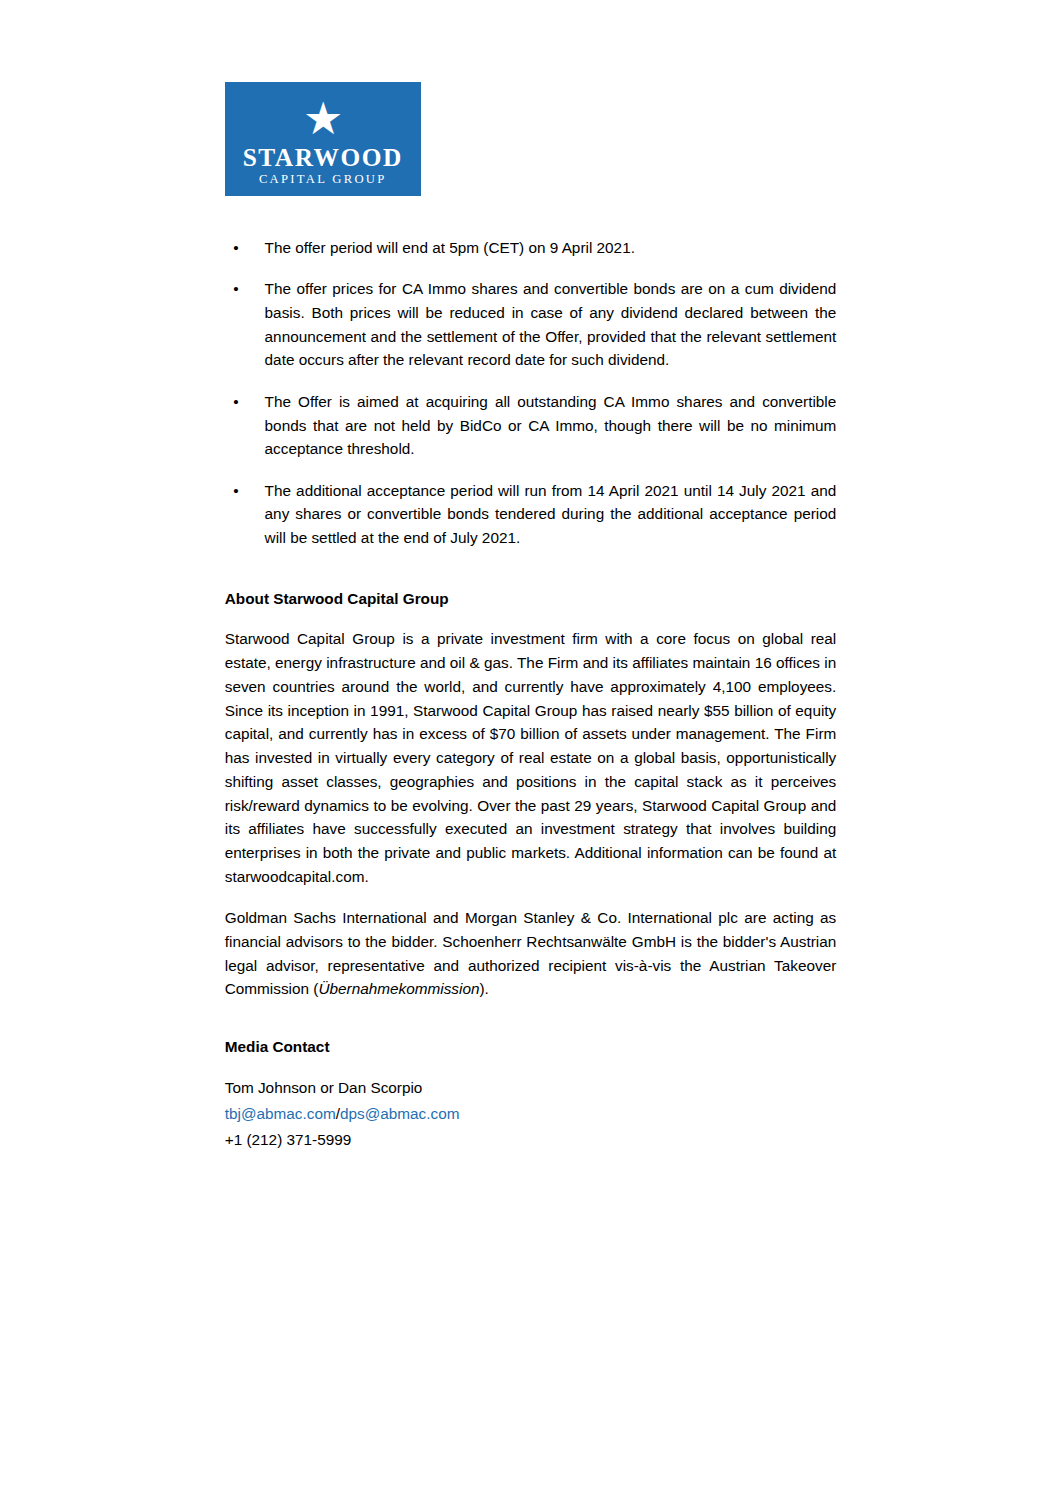★ STARWOOD CAPITAL GROUP
The offer period will end at 5pm (CET) on 9 April 2021.
The offer prices for CA Immo shares and convertible bonds are on a cum dividend basis. Both prices will be reduced in case of any dividend declared between the announcement and the settlement of the Offer, provided that the relevant settlement date occurs after the relevant record date for such dividend.
The Offer is aimed at acquiring all outstanding CA Immo shares and convertible bonds that are not held by BidCo or CA Immo, though there will be no minimum acceptance threshold.
The additional acceptance period will run from 14 April 2021 until 14 July 2021 and any shares or convertible bonds tendered during the additional acceptance period will be settled at the end of July 2021.
About Starwood Capital Group
Starwood Capital Group is a private investment firm with a core focus on global real estate, energy infrastructure and oil & gas. The Firm and its affiliates maintain 16 offices in seven countries around the world, and currently have approximately 4,100 employees. Since its inception in 1991, Starwood Capital Group has raised nearly $55 billion of equity capital, and currently has in excess of $70 billion of assets under management. The Firm has invested in virtually every category of real estate on a global basis, opportunistically shifting asset classes, geographies and positions in the capital stack as it perceives risk/reward dynamics to be evolving. Over the past 29 years, Starwood Capital Group and its affiliates have successfully executed an investment strategy that involves building enterprises in both the private and public markets. Additional information can be found at starwoodcapital.com.
Goldman Sachs International and Morgan Stanley & Co. International plc are acting as financial advisors to the bidder. Schoenherr Rechtsanwälte GmbH is the bidder's Austrian legal advisor, representative and authorized recipient vis-à-vis the Austrian Takeover Commission (Übernahmekommission).
Media Contact
Tom Johnson or Dan Scorpio
tbj@abmac.com/dps@abmac.com
+1 (212) 371-5999